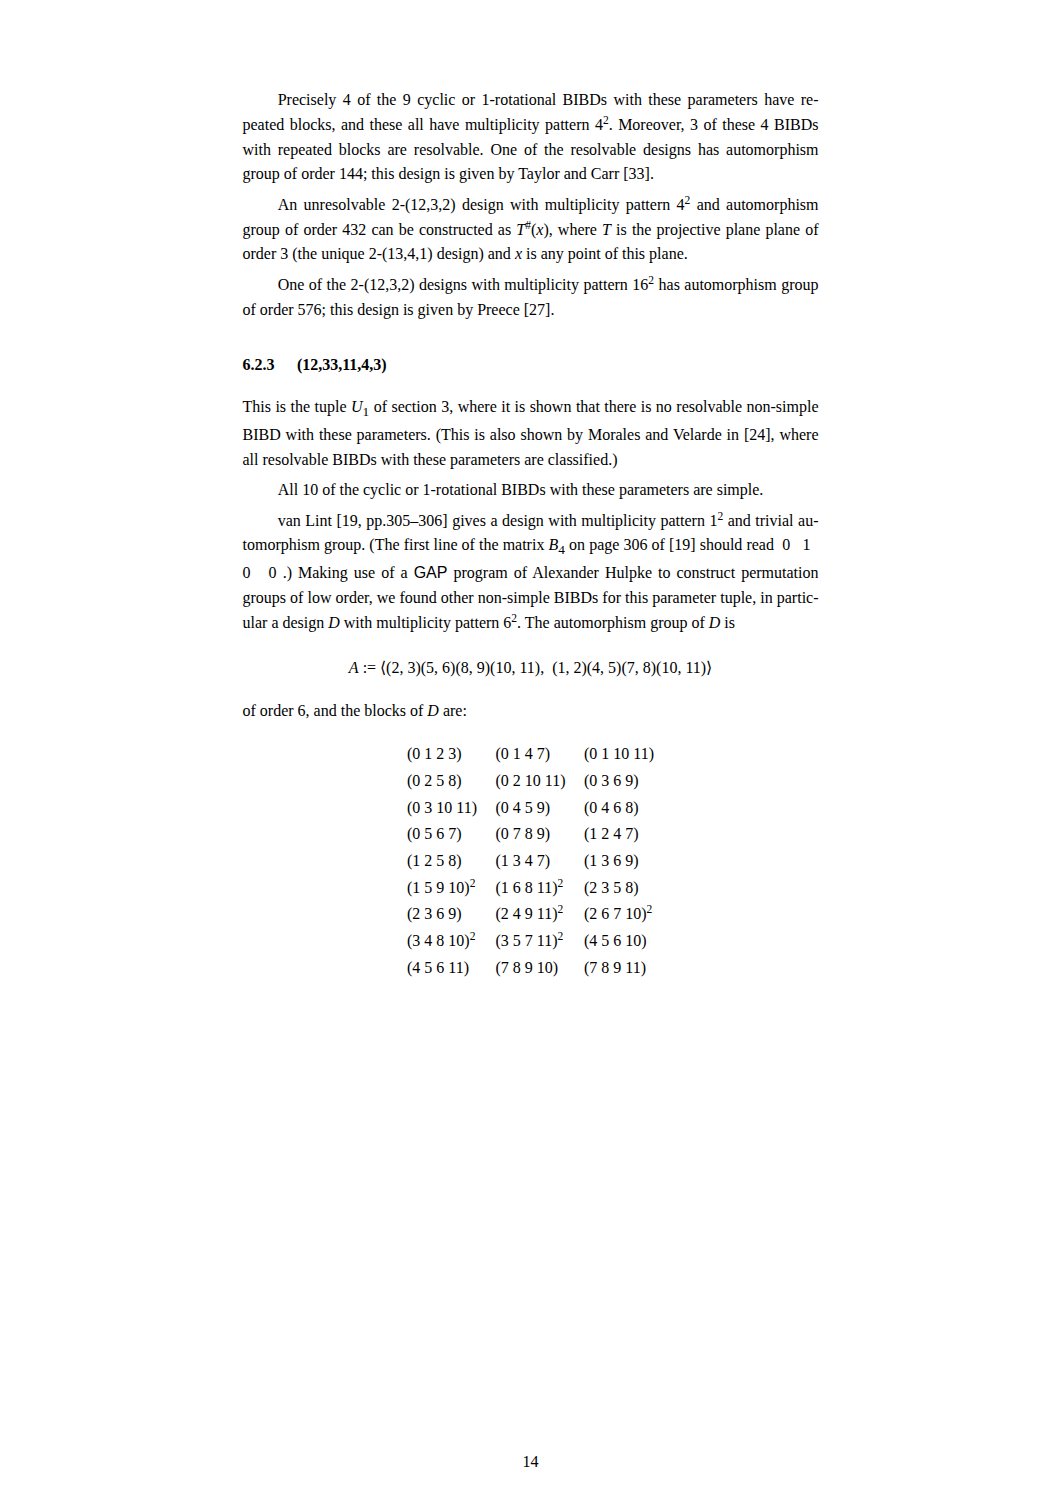Precisely 4 of the 9 cyclic or 1-rotational BIBDs with these parameters have repeated blocks, and these all have multiplicity pattern 42. Moreover, 3 of these 4 BIBDs with repeated blocks are resolvable. One of the resolvable designs has automorphism group of order 144; this design is given by Taylor and Carr [33].
An unresolvable 2-(12,3,2) design with multiplicity pattern 42 and automorphism group of order 432 can be constructed as T#(x), where T is the projective plane plane of order 3 (the unique 2-(13,4,1) design) and x is any point of this plane.
One of the 2-(12,3,2) designs with multiplicity pattern 162 has automorphism group of order 576; this design is given by Preece [27].
6.2.3(12,33,11,4,3)
This is the tuple U1 of section 3, where it is shown that there is no resolvable non-simple BIBD with these parameters. (This is also shown by Morales and Velarde in [24], where all resolvable BIBDs with these parameters are classified.)
All 10 of the cyclic or 1-rotational BIBDs with these parameters are simple.
van Lint [19, pp.305–306] gives a design with multiplicity pattern 12 and trivial automorphism group. (The first line of the matrix B4 on page 306 of [19] should read 0 1 0 0 .) Making use of a GAP program of Alexander Hulpke to construct permutation groups of low order, we found other non-simple BIBDs for this parameter tuple, in particular a design D with multiplicity pattern 62. The automorphism group of D is
A := ⟨(2, 3)(5, 6)(8, 9)(10, 11), (1, 2)(4, 5)(7, 8)(10, 11)⟩
of order 6, and the blocks of D are:
| (0 1 2 3) | (0 1 4 7) | (0 1 10 11) |
| (0 2 5 8) | (0 2 10 11) | (0 3 6 9) |
| (0 3 10 11) | (0 4 5 9) | (0 4 6 8) |
| (0 5 6 7) | (0 7 8 9) | (1 2 4 7) |
| (1 2 5 8) | (1 3 4 7) | (1 3 6 9) |
| (1 5 9 10) 2 | (1 6 8 11) 2 | (2 3 5 8) |
| (2 3 6 9) | (2 4 9 11) 2 | (2 6 7 10) 2 |
| (3 4 8 10) 2 | (3 5 7 11) 2 | (4 5 6 10) |
| (4 5 6 11) | (7 8 9 10) | (7 8 9 11) |
14